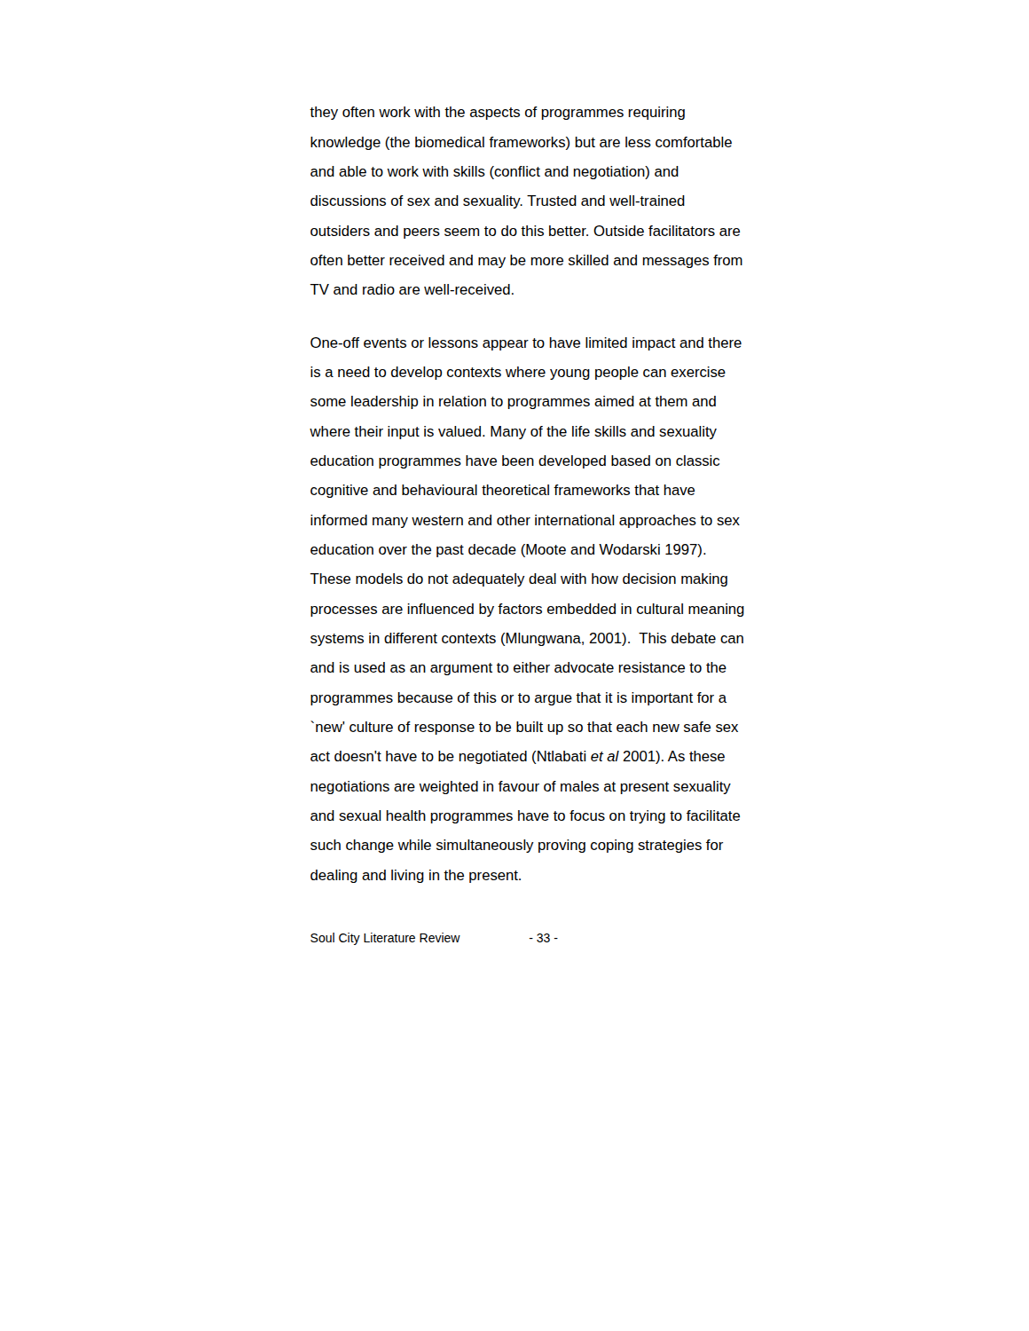they often work with the aspects of programmes requiring knowledge (the biomedical frameworks) but are less comfortable and able to work with skills (conflict and negotiation) and discussions of sex and sexuality. Trusted and well-trained outsiders and peers seem to do this better. Outside facilitators are often better received and may be more skilled and messages from TV and radio are well-received.
One-off events or lessons appear to have limited impact and there is a need to develop contexts where young people can exercise some leadership in relation to programmes aimed at them and where their input is valued. Many of the life skills and sexuality education programmes have been developed based on classic cognitive and behavioural theoretical frameworks that have informed many western and other international approaches to sex education over the past decade (Moote and Wodarski 1997). These models do not adequately deal with how decision making processes are influenced by factors embedded in cultural meaning systems in different contexts (Mlungwana, 2001). This debate can and is used as an argument to either advocate resistance to the programmes because of this or to argue that it is important for a `new' culture of response to be built up so that each new safe sex act doesn't have to be negotiated (Ntlabati et al 2001). As these negotiations are weighted in favour of males at present sexuality and sexual health programmes have to focus on trying to facilitate such change while simultaneously proving coping strategies for dealing and living in the present.
Soul City Literature Review - 33 -